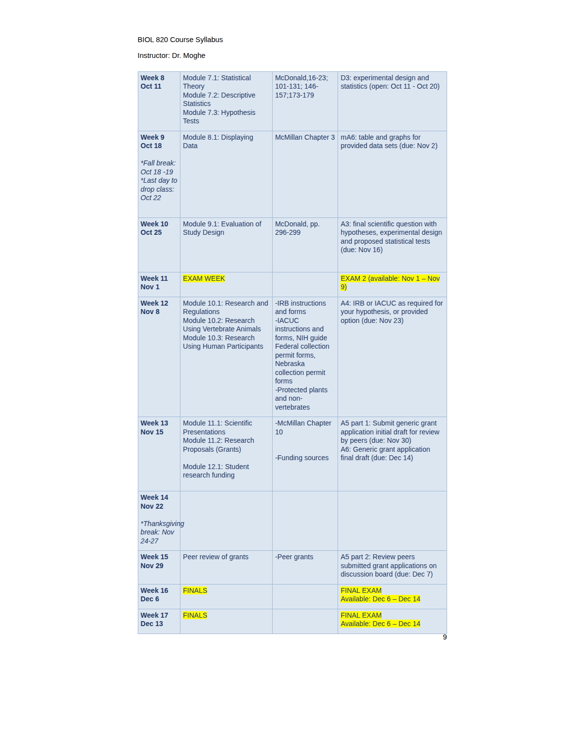BIOL 820 Course Syllabus
Instructor: Dr. Moghe
| Week 8 Oct 11 | Module 7.1: Statistical Theory Module 7.2: Descriptive Statistics Module 7.3: Hypothesis Tests | McDonald,16-23; 101-131; 146-157;173-179 | D3: experimental design and statistics (open: Oct 11 - Oct 20) |
| Week 9 Oct 18 *Fall break: Oct 18 -19 *Last day to drop class: Oct 22 | Module 8.1: Displaying Data | McMillan Chapter 3 | mA6: table and graphs for provided data sets (due: Nov 2) |
| Week 10 Oct 25 | Module 9.1: Evaluation of Study Design | McDonald, pp. 296-299 | A3: final scientific question with hypotheses, experimental design and proposed statistical tests (due: Nov 16) |
| Week 11 Nov 1 | EXAM WEEK | | EXAM 2 (available: Nov 1 – Nov 9) |
| Week 12 Nov 8 | Module 10.1: Research and Regulations Module 10.2: Research Using Vertebrate Animals Module 10.3: Research Using Human Participants | -IRB instructions and forms -IACUC instructions and forms, NIH guide Federal collection permit forms, Nebraska collection permit forms -Protected plants and non-vertebrates | A4: IRB or IACUC as required for your hypothesis, or provided option (due: Nov 23) |
| Week 13 Nov 15 | Module 11.1: Scientific Presentations Module 11.2: Research Proposals (Grants) Module 12.1: Student research funding | -McMillan Chapter 10 -Funding sources | A5 part 1: Submit generic grant application initial draft for review by peers (due: Nov 30) A6: Generic grant application final draft (due: Dec 14) |
| Week 14 Nov 22 *Thanksgiving break: Nov 24-27 | | | |
| Week 15 Nov 29 | Peer review of grants | -Peer grants | A5 part 2: Review peers submitted grant applications on discussion board (due: Dec 7) |
| Week 16 Dec 6 | FINALS | | FINAL EXAM Available: Dec 6 – Dec 14 |
| Week 17 Dec 13 | FINALS | | FINAL EXAM Available: Dec 6 – Dec 14 |
9